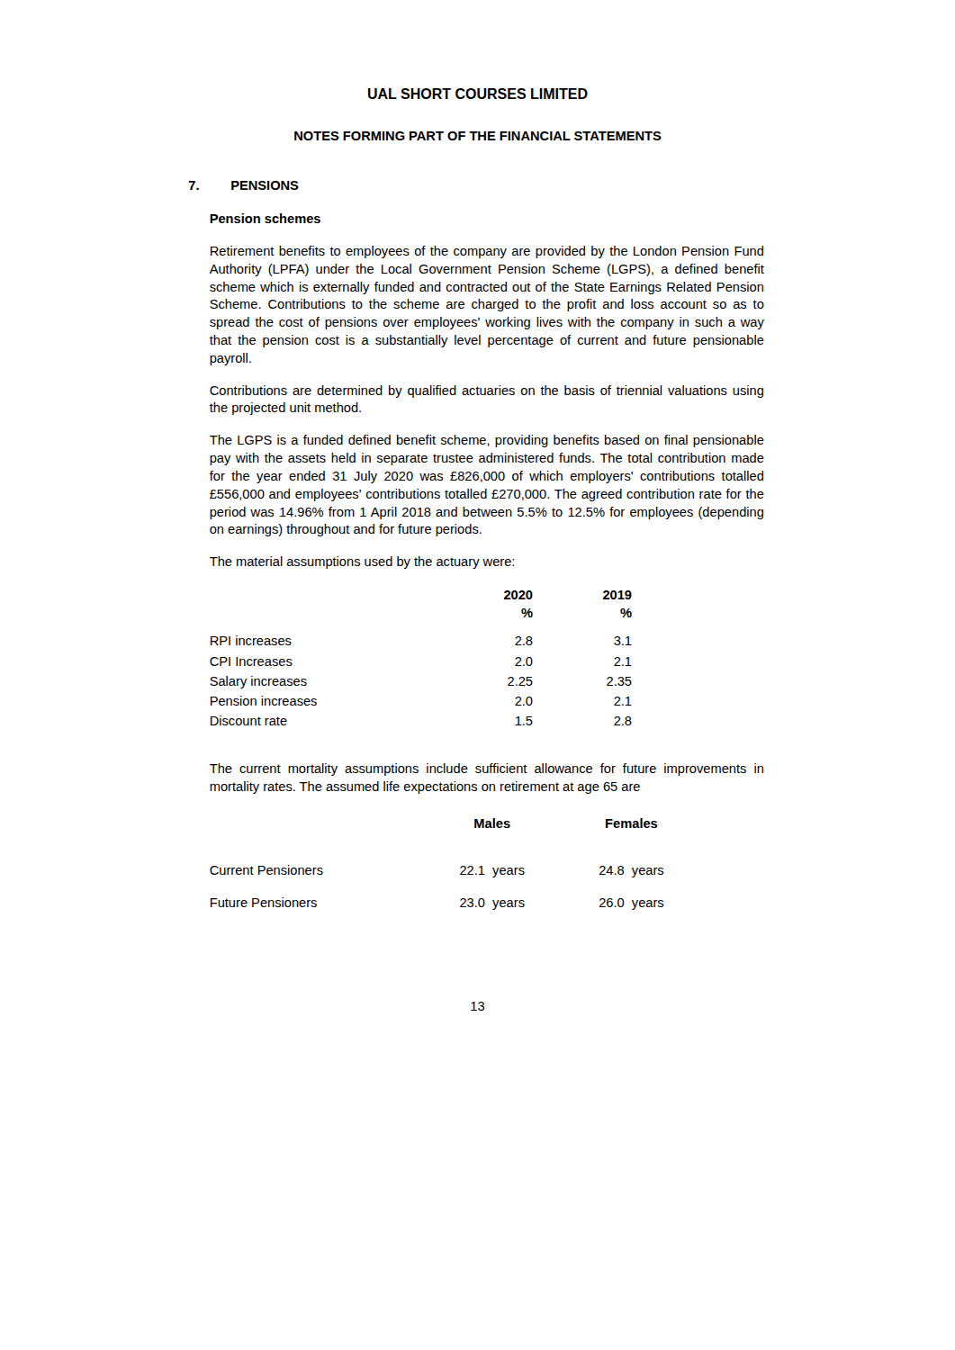UAL SHORT COURSES LIMITED
NOTES FORMING PART OF THE FINANCIAL STATEMENTS
7. PENSIONS
Pension schemes
Retirement benefits to employees of the company are provided by the London Pension Fund Authority (LPFA) under the Local Government Pension Scheme (LGPS), a defined benefit scheme which is externally funded and contracted out of the State Earnings Related Pension Scheme. Contributions to the scheme are charged to the profit and loss account so as to spread the cost of pensions over employees' working lives with the company in such a way that the pension cost is a substantially level percentage of current and future pensionable payroll.
Contributions are determined by qualified actuaries on the basis of triennial valuations using the projected unit method.
The LGPS is a funded defined benefit scheme, providing benefits based on final pensionable pay with the assets held in separate trustee administered funds. The total contribution made for the year ended 31 July 2020 was £826,000 of which employers' contributions totalled £556,000 and employees' contributions totalled £270,000. The agreed contribution rate for the period was 14.96% from 1 April 2018 and between 5.5% to 12.5% for employees (depending on earnings) throughout and for future periods.
The material assumptions used by the actuary were:
| | 2020 | 2019 |
| --- | --- | --- |
| | % | % |
| RPI increases | 2.8 | 3.1 |
| CPI Increases | 2.0 | 2.1 |
| Salary increases | 2.25 | 2.35 |
| Pension increases | 2.0 | 2.1 |
| Discount rate | 1.5 | 2.8 |
The current mortality assumptions include sufficient allowance for future improvements in mortality rates. The assumed life expectations on retirement at age 65 are
| | Males | Females |
| --- | --- | --- |
| Current Pensioners | 22.1 years | 24.8 years |
| Future Pensioners | 23.0 years | 26.0 years |
13